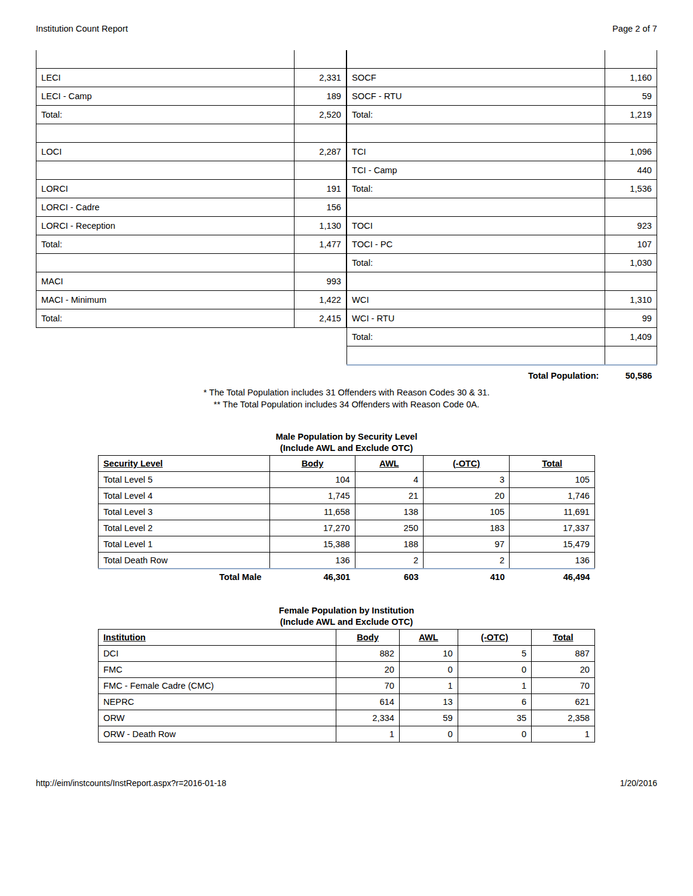Institution Count Report Page 2 of 7
| LECI | 2,331 |
| LECI - Camp | 189 |
| Total: | 2,520 |
| LOCI | 2,287 |
| LORCI | 191 |
| LORCI - Cadre | 156 |
| LORCI - Reception | 1,130 |
| Total: | 1,477 |
| MACI | 993 |
| MACI - Minimum | 1,422 |
| Total: | 2,415 |
| SOCF | 1,160 |
| SOCF - RTU | 59 |
| Total: | 1,219 |
| TCI | 1,096 |
| TCI - Camp | 440 |
| Total: | 1,536 |
| TOCI | 923 |
| TOCI - PC | 107 |
| Total: | 1,030 |
| WCI | 1,310 |
| WCI - RTU | 99 |
| Total: | 1,409 |
| Total Population: | 50,586 |
* The Total Population includes 31 Offenders with Reason Codes 30 & 31.
** The Total Population includes 34 Offenders with Reason Code 0A.
Male Population by Security Level
(Include AWL and Exclude OTC)
| Security Level | Body | AWL | (-OTC) | Total |
| --- | --- | --- | --- | --- |
| Total Level 5 | 104 | 4 | 3 | 105 |
| Total Level 4 | 1,745 | 21 | 20 | 1,746 |
| Total Level 3 | 11,658 | 138 | 105 | 11,691 |
| Total Level 2 | 17,270 | 250 | 183 | 17,337 |
| Total Level 1 | 15,388 | 188 | 97 | 15,479 |
| Total Death Row | 136 | 2 | 2 | 136 |
| Total Male | 46,301 | 603 | 410 | 46,494 |
Female Population by Institution
(Include AWL and Exclude OTC)
| Institution | Body | AWL | (-OTC) | Total |
| --- | --- | --- | --- | --- |
| DCI | 882 | 10 | 5 | 887 |
| FMC | 20 | 0 | 0 | 20 |
| FMC - Female Cadre (CMC) | 70 | 1 | 1 | 70 |
| NEPRC | 614 | 13 | 6 | 621 |
| ORW | 2,334 | 59 | 35 | 2,358 |
| ORW - Death Row | 1 | 0 | 0 | 1 |
http://eim/instcounts/InstReport.aspx?r=2016-01-18 1/20/2016